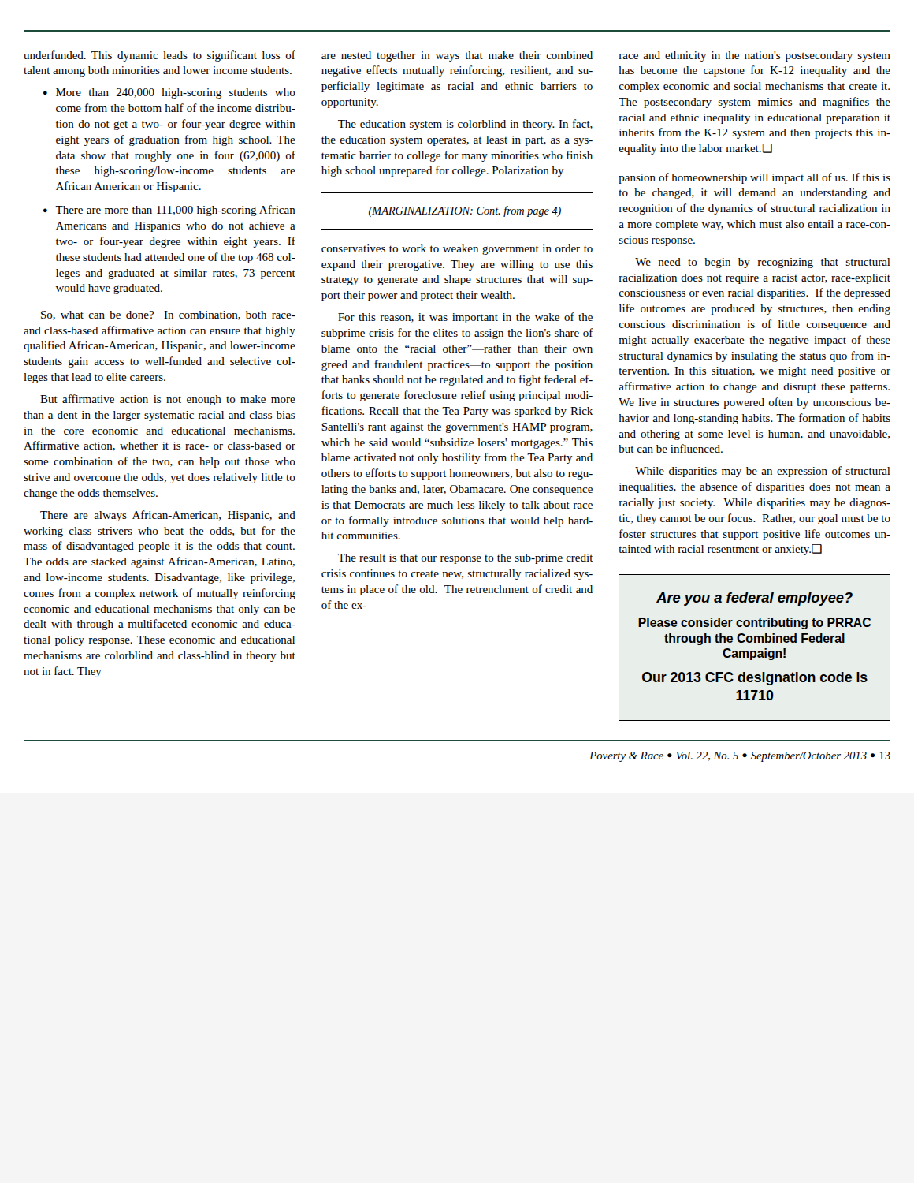underfunded. This dynamic leads to significant loss of talent among both minorities and lower income students.
More than 240,000 high-scoring students who come from the bottom half of the income distribution do not get a two- or four-year degree within eight years of graduation from high school. The data show that roughly one in four (62,000) of these high-scoring/low-income students are African American or Hispanic.
There are more than 111,000 high-scoring African Americans and Hispanics who do not achieve a two- or four-year degree within eight years. If these students had attended one of the top 468 colleges and graduated at similar rates, 73 percent would have graduated.
So, what can be done? In combination, both race- and class-based affirmative action can ensure that highly qualified African-American, Hispanic, and lower-income students gain access to well-funded and selective colleges that lead to elite careers.
But affirmative action is not enough to make more than a dent in the larger systematic racial and class bias in the core economic and educational mechanisms. Affirmative action, whether it is race- or class-based or some combination of the two, can help out those who strive and overcome the odds, yet does relatively little to change the odds themselves.
There are always African-American, Hispanic, and working class strivers who beat the odds, but for the mass of disadvantaged people it is the odds that count. The odds are stacked against African-American, Latino, and low-income students. Disadvantage, like privilege, comes from a complex network of mutually reinforcing economic and educational mechanisms that only can be dealt with through a multifaceted economic and educational policy response. These economic and educational mechanisms are colorblind and class-blind in theory but not in fact. They
are nested together in ways that make their combined negative effects mutually reinforcing, resilient, and superficially legitimate as racial and ethnic barriers to opportunity.
The education system is colorblind in theory. In fact, the education system operates, at least in part, as a systematic barrier to college for many minorities who finish high school unprepared for college. Polarization by
(MARGINALIZATION: Cont. from page 4)
conservatives to work to weaken government in order to expand their prerogative. They are willing to use this strategy to generate and shape structures that will support their power and protect their wealth.
For this reason, it was important in the wake of the subprime crisis for the elites to assign the lion's share of blame onto the “racial other”—rather than their own greed and fraudulent practices—to support the position that banks should not be regulated and to fight federal efforts to generate foreclosure relief using principal modifications. Recall that the Tea Party was sparked by Rick Santelli's rant against the government's HAMP program, which he said would “subsidize losers' mortgages.” This blame activated not only hostility from the Tea Party and others to efforts to support homeowners, but also to regulating the banks and, later, Obamacare. One consequence is that Democrats are much less likely to talk about race or to formally introduce solutions that would help hard-hit communities.
The result is that our response to the sub-prime credit crisis continues to create new, structurally racialized systems in place of the old. The retrenchment of credit and of the ex-
race and ethnicity in the nation's postsecondary system has become the capstone for K-12 inequality and the complex economic and social mechanisms that create it. The postsecondary system mimics and magnifies the racial and ethnic inequality in educational preparation it inherits from the K-12 system and then projects this inequality into the labor market.❑
pansion of homeownership will impact all of us. If this is to be changed, it will demand an understanding and recognition of the dynamics of structural racialization in a more complete way, which must also entail a race-conscious response.
We need to begin by recognizing that structural racialization does not require a racist actor, race-explicit consciousness or even racial disparities. If the depressed life outcomes are produced by structures, then ending conscious discrimination is of little consequence and might actually exacerbate the negative impact of these structural dynamics by insulating the status quo from intervention. In this situation, we might need positive or affirmative action to change and disrupt these patterns. We live in structures powered often by unconscious behavior and long-standing habits. The formation of habits and othering at some level is human, and unavoidable, but can be influenced.
While disparities may be an expression of structural inequalities, the absence of disparities does not mean a racially just society. While disparities may be diagnostic, they cannot be our focus. Rather, our goal must be to foster structures that support positive life outcomes untainted with racial resentment or anxiety.❑
Are you a federal employee?
Please consider contributing to PRRAC
through the Combined Federal Campaign!
Our 2013 CFC designation code is 11710
Poverty & Race●Vol. 22, No. 5●September/October 2013●13